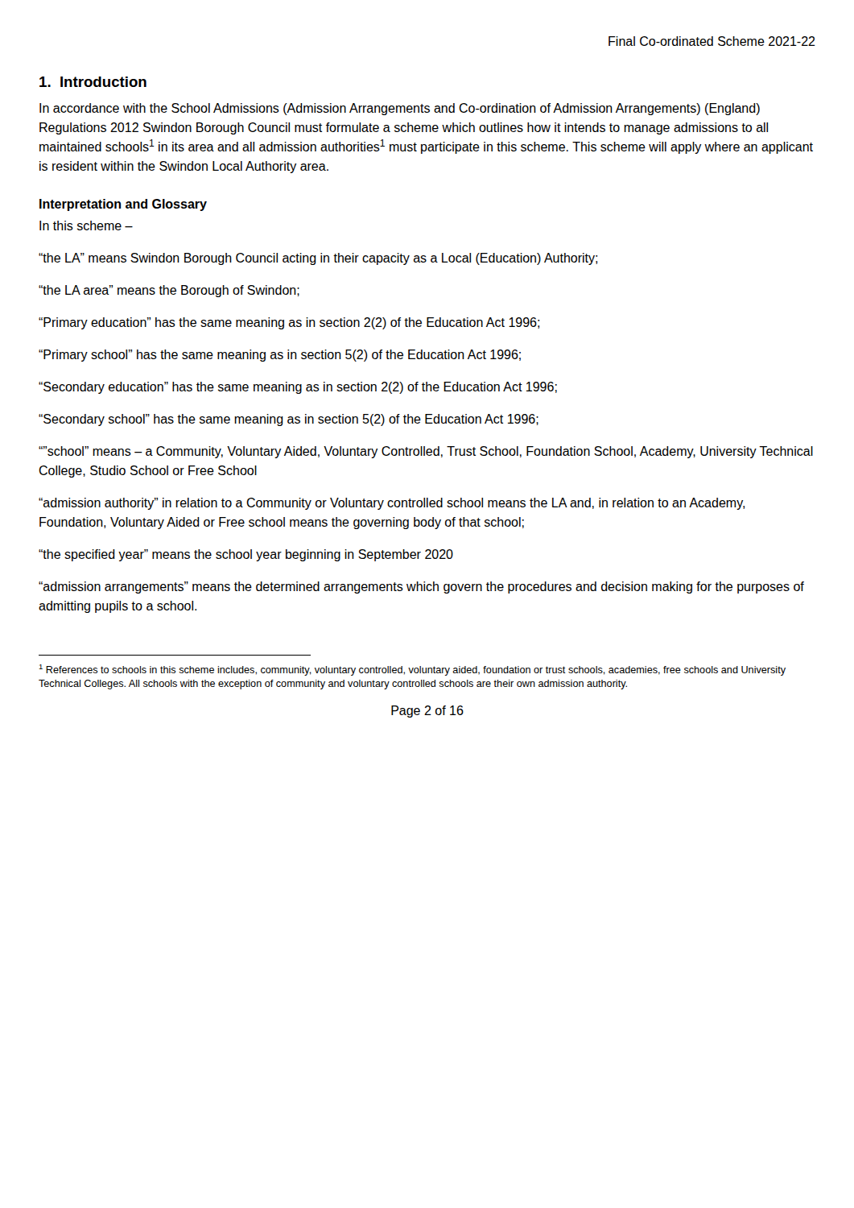Final Co-ordinated Scheme 2021-22
1. Introduction
In accordance with the School Admissions (Admission Arrangements and Co-ordination of Admission Arrangements) (England) Regulations 2012 Swindon Borough Council must formulate a scheme which outlines how it intends to manage admissions to all maintained schools1 in its area and all admission authorities1 must participate in this scheme. This scheme will apply where an applicant is resident within the Swindon Local Authority area.
Interpretation and Glossary
In this scheme –
“the LA” means Swindon Borough Council acting in their capacity as a Local (Education) Authority;
“the LA area” means the Borough of Swindon;
“Primary education” has the same meaning as in section 2(2) of the Education Act 1996;
“Primary school” has the same meaning as in section 5(2) of the Education Act 1996;
“Secondary education” has the same meaning as in section 2(2) of the Education Act 1996;
“Secondary school” has the same meaning as in section 5(2) of the Education Act 1996;
“”school” means – a Community, Voluntary Aided, Voluntary Controlled, Trust School, Foundation School, Academy, University Technical College, Studio School or Free School
“admission authority” in relation to a Community or Voluntary controlled school means the LA and, in relation to an Academy, Foundation, Voluntary Aided or Free school means the governing body of that school;
“the specified year” means the school year beginning in September 2020
“admission arrangements” means the determined arrangements which govern the procedures and decision making for the purposes of admitting pupils to a school.
1 References to schools in this scheme includes, community, voluntary controlled, voluntary aided, foundation or trust schools, academies, free schools and University Technical Colleges. All schools with the exception of community and voluntary controlled schools are their own admission authority.
Page 2 of 16